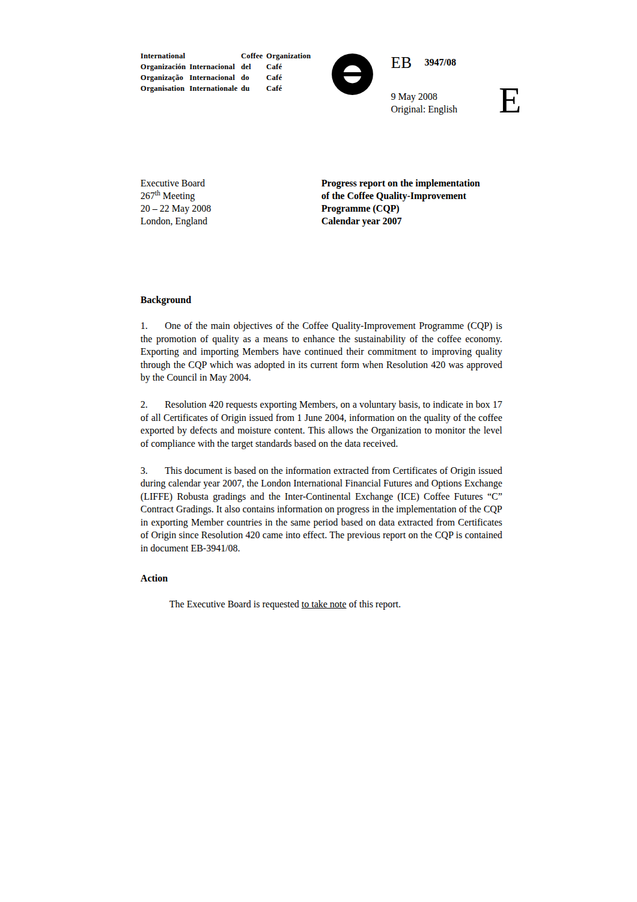E
| / International / / Coffee / Organization / / Organización / Internacional / del / Café / / Organização / Internacional / do / Café / / Organisation / Internationale / du / Café / | | EB 3947/08 9 May 2008 Original: English |
| Executive Board 267 th Meeting 20 – 22 May 2008 London, England | Progress report on the implementation of the Coffee Quality-Improvement Programme (CQP) Calendar year 2007 |
Background
1. One of the main objectives of the Coffee Quality-Improvement Programme (CQP) is the promotion of quality as a means to enhance the sustainability of the coffee economy. Exporting and importing Members have continued their commitment to improving quality through the CQP which was adopted in its current form when Resolution 420 was approved by the Council in May 2004.
2. Resolution 420 requests exporting Members, on a voluntary basis, to indicate in box 17 of all Certificates of Origin issued from 1 June 2004, information on the quality of the coffee exported by defects and moisture content. This allows the Organization to monitor the level of compliance with the target standards based on the data received.
3. This document is based on the information extracted from Certificates of Origin issued during calendar year 2007, the London International Financial Futures and Options Exchange (LIFFE) Robusta gradings and the Inter-Continental Exchange (ICE) Coffee Futures “C” Contract Gradings. It also contains information on progress in the implementation of the CQP in exporting Member countries in the same period based on data extracted from Certificates of Origin since Resolution 420 came into effect. The previous report on the CQP is contained in document EB-3941/08.
Action
The Executive Board is requested to take note of this report.